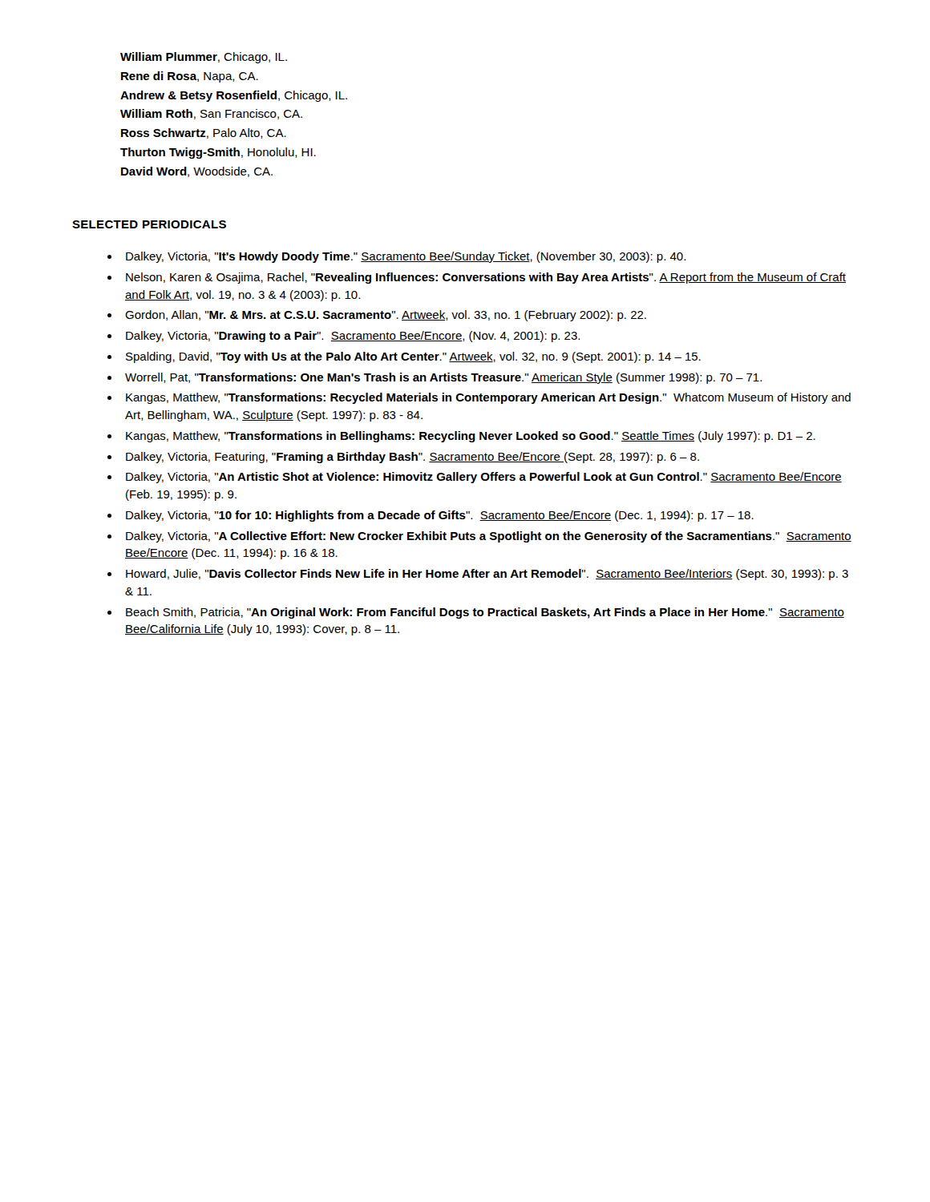William Plummer, Chicago, IL.
Rene di Rosa, Napa, CA.
Andrew & Betsy Rosenfield, Chicago, IL.
William Roth, San Francisco, CA.
Ross Schwartz, Palo Alto, CA.
Thurton Twigg-Smith, Honolulu, HI.
David Word, Woodside, CA.
SELECTED PERIODICALS
Dalkey, Victoria, "It's Howdy Doody Time." Sacramento Bee/Sunday Ticket, (November 30, 2003): p. 40.
Nelson, Karen & Osajima, Rachel, "Revealing Influences: Conversations with Bay Area Artists". A Report from the Museum of Craft and Folk Art, vol. 19, no. 3 & 4 (2003): p. 10.
Gordon, Allan, "Mr. & Mrs. at C.S.U. Sacramento". Artweek, vol. 33, no. 1 (February 2002): p. 22.
Dalkey, Victoria, "Drawing to a Pair". Sacramento Bee/Encore, (Nov. 4, 2001): p. 23.
Spalding, David, "Toy with Us at the Palo Alto Art Center." Artweek, vol. 32, no. 9 (Sept. 2001): p. 14 – 15.
Worrell, Pat, "Transformations: One Man's Trash is an Artists Treasure." American Style (Summer 1998): p. 70 – 71.
Kangas, Matthew, "Transformations: Recycled Materials in Contemporary American Art Design." Whatcom Museum of History and Art, Bellingham, WA., Sculpture (Sept. 1997): p. 83 - 84.
Kangas, Matthew, "Transformations in Bellinghams: Recycling Never Looked so Good." Seattle Times (July 1997): p. D1 – 2.
Dalkey, Victoria, Featuring, "Framing a Birthday Bash". Sacramento Bee/Encore (Sept. 28, 1997): p. 6 – 8.
Dalkey, Victoria, "An Artistic Shot at Violence: Himovitz Gallery Offers a Powerful Look at Gun Control." Sacramento Bee/Encore (Feb. 19, 1995): p. 9.
Dalkey, Victoria, "10 for 10: Highlights from a Decade of Gifts". Sacramento Bee/Encore (Dec. 1, 1994): p. 17 – 18.
Dalkey, Victoria, "A Collective Effort: New Crocker Exhibit Puts a Spotlight on the Generosity of the Sacramentians." Sacramento Bee/Encore (Dec. 11, 1994): p. 16 & 18.
Howard, Julie, "Davis Collector Finds New Life in Her Home After an Art Remodel". Sacramento Bee/Interiors (Sept. 30, 1993): p. 3 & 11.
Beach Smith, Patricia, "An Original Work: From Fanciful Dogs to Practical Baskets, Art Finds a Place in Her Home." Sacramento Bee/California Life (July 10, 1993): Cover, p. 8 – 11.